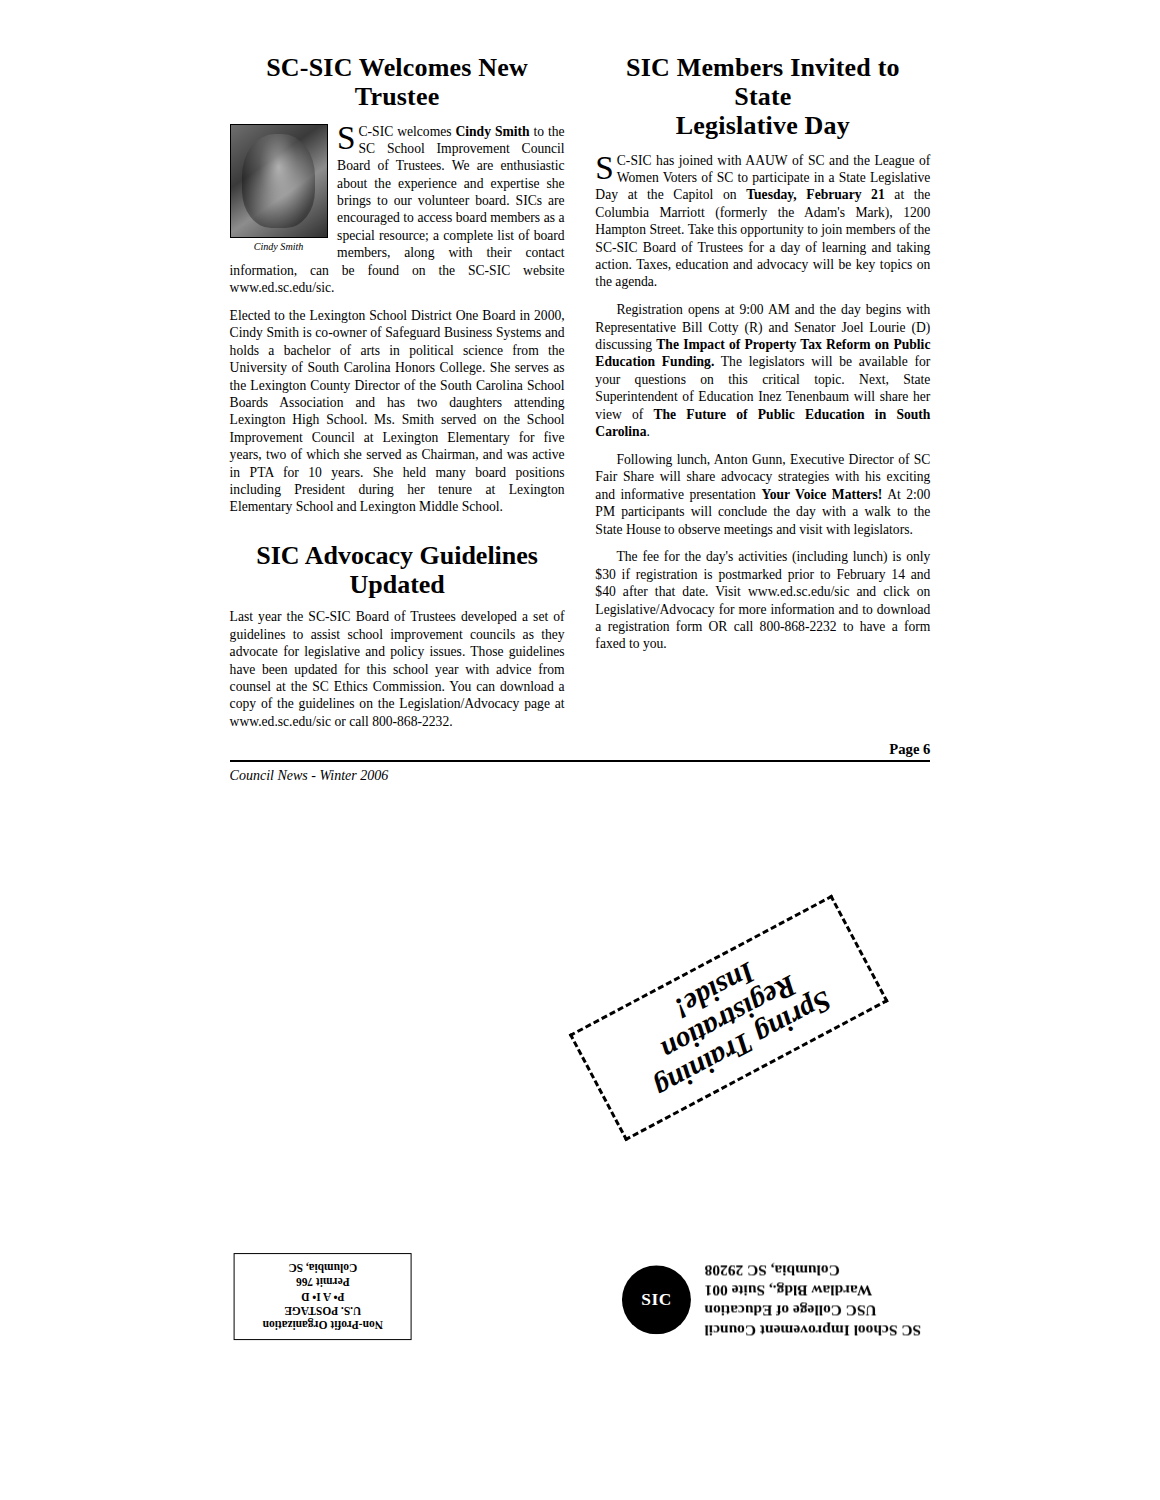SC-SIC Welcomes New Trustee
Cindy Smith
SC-SIC welcomes Cindy Smith to the SC School Improvement Council Board of Trustees. We are enthusiastic about the experience and expertise she brings to our volunteer board. SICs are encouraged to access board members as a special resource; a complete list of board members, along with their contact information, can be found on the SC-SIC website www.ed.sc.edu/sic.
Elected to the Lexington School District One Board in 2000, Cindy Smith is co-owner of Safeguard Business Systems and holds a bachelor of arts in political science from the University of South Carolina Honors College. She serves as the Lexington County Director of the South Carolina School Boards Association and has two daughters attending Lexington High School. Ms. Smith served on the School Improvement Council at Lexington Elementary for five years, two of which she served as Chairman, and was active in PTA for 10 years. She held many board positions including President during her tenure at Lexington Elementary School and Lexington Middle School.
SIC Advocacy Guidelines Updated
Last year the SC-SIC Board of Trustees developed a set of guidelines to assist school improvement councils as they advocate for legislative and policy issues. Those guidelines have been updated for this school year with advice from counsel at the SC Ethics Commission. You can download a copy of the guidelines on the Legislation/Advocacy page at www.ed.sc.edu/sic or call 800-868-2232.
SIC Members Invited to State
Legislative Day
SC-SIC has joined with AAUW of SC and the League of Women Voters of SC to participate in a State Legislative Day at the Capitol on Tuesday, February 21 at the Columbia Marriott (formerly the Adam's Mark), 1200 Hampton Street. Take this opportunity to join members of the SC-SIC Board of Trustees for a day of learning and taking action. Taxes, education and advocacy will be key topics on the agenda.
Registration opens at 9:00 AM and the day begins with Representative Bill Cotty (R) and Senator Joel Lourie (D) discussing The Impact of Property Tax Reform on Public Education Funding. The legislators will be available for your questions on this critical topic. Next, State Superintendent of Education Inez Tenenbaum will share her view of The Future of Public Education in South Carolina.
Following lunch, Anton Gunn, Executive Director of SC Fair Share will share advocacy strategies with his exciting and informative presentation Your Voice Matters! At 2:00 PM participants will conclude the day with a walk to the State House to observe meetings and visit with legislators.
The fee for the day's activities (including lunch) is only $30 if registration is postmarked prior to February 14 and $40 after that date. Visit www.ed.sc.edu/sic and click on Legislative/Advocacy for more information and to download a registration form OR call 800-868-2232 to have a form faxed to you.
Page 6
Council News - Winter 2006
Spring Training Registration Inside!
Non-Profit Organization
U.S. POSTAGE
P• A I• D
Permit 766
Columbia, SC
SC School Improvement Council
USC College of Education
Wardlaw Bldg., Suite 001
Columbia, SC 29208
SIC